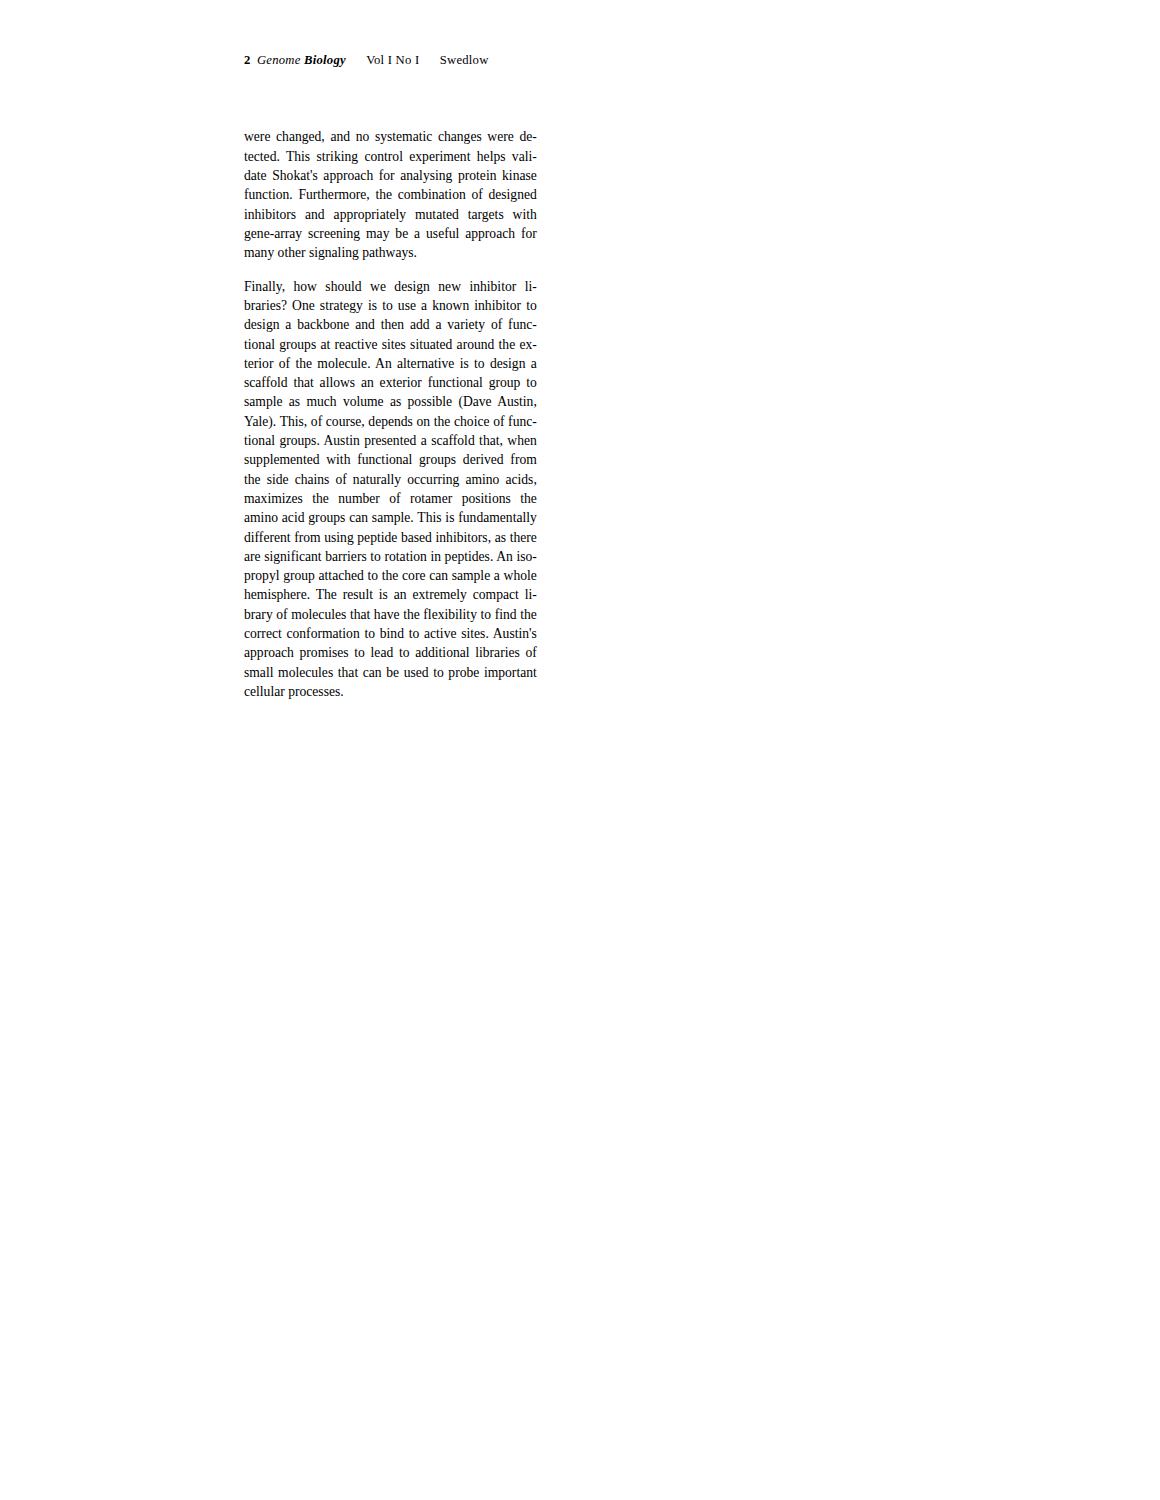2 Genome Biology Vol I No I Swedlow
were changed, and no systematic changes were detected. This striking control experiment helps validate Shokat's approach for analysing protein kinase function. Furthermore, the combination of designed inhibitors and appropriately mutated targets with gene-array screening may be a useful approach for many other signaling pathways.
Finally, how should we design new inhibitor libraries? One strategy is to use a known inhibitor to design a backbone and then add a variety of functional groups at reactive sites situated around the exterior of the molecule. An alternative is to design a scaffold that allows an exterior functional group to sample as much volume as possible (Dave Austin, Yale). This, of course, depends on the choice of functional groups. Austin presented a scaffold that, when supplemented with functional groups derived from the side chains of naturally occurring amino acids, maximizes the number of rotamer positions the amino acid groups can sample. This is fundamentally different from using peptide based inhibitors, as there are significant barriers to rotation in peptides. An isopropyl group attached to the core can sample a whole hemisphere. The result is an extremely compact library of molecules that have the flexibility to find the correct conformation to bind to active sites. Austin's approach promises to lead to additional libraries of small molecules that can be used to probe important cellular processes.